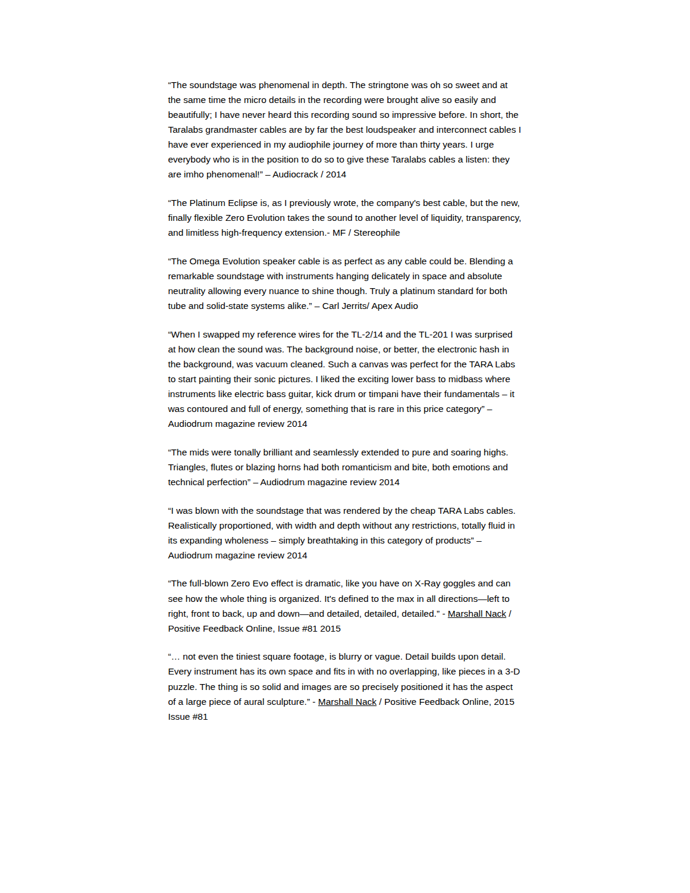“The soundstage was phenomenal in depth. The stringtone was oh so sweet and at the same time the micro details in the recording were brought alive so easily and beautifully; I have never heard this recording sound so impressive before. In short, the Taralabs grandmaster cables are by far the best loudspeaker and interconnect cables I have ever experienced in my audiophile journey of more than thirty years. I urge everybody who is in the position to do so to give these Taralabs cables a listen: they are imho phenomenal!” – Audiocrack / 2014
“The Platinum Eclipse is, as I previously wrote, the company's best cable, but the new, finally flexible Zero Evolution takes the sound to another level of liquidity, transparency, and limitless high-frequency extension.- MF / Stereophile
“The Omega Evolution speaker cable is as perfect as any cable could be. Blending a remarkable soundstage with instruments hanging delicately in space and absolute neutrality allowing every nuance to shine though. Truly a platinum standard for both tube and solid-state systems alike.” – Carl Jerrits/ Apex Audio
“When I swapped my reference wires for the TL-2/14 and the TL-201 I was surprised at how clean the sound was. The background noise, or better, the electronic hash in the background, was vacuum cleaned. Such a canvas was perfect for the TARA Labs to start painting their sonic pictures. I liked the exciting lower bass to midbass where instruments like electric bass guitar, kick drum or timpani have their fundamentals – it was contoured and full of energy, something that is rare in this price category” – Audiodrum magazine review 2014
“The mids were tonally brilliant and seamlessly extended to pure and soaring highs. Triangles, flutes or blazing horns had both romanticism and bite, both emotions and technical perfection” – Audiodrum magazine review 2014
“I was blown with the soundstage that was rendered by the cheap TARA Labs cables. Realistically proportioned, with width and depth without any restrictions, totally fluid in its expanding wholeness – simply breathtaking in this category of products” – Audiodrum magazine review 2014
“The full-blown Zero Evo effect is dramatic, like you have on X-Ray goggles and can see how the whole thing is organized. It's defined to the max in all directions—left to right, front to back, up and down—and detailed, detailed, detailed.” - Marshall Nack / Positive Feedback Online, Issue #81 2015
“… not even the tiniest square footage, is blurry or vague. Detail builds upon detail. Every instrument has its own space and fits in with no overlapping, like pieces in a 3-D puzzle. The thing is so solid and images are so precisely positioned it has the aspect of a large piece of aural sculpture.” - Marshall Nack / Positive Feedback Online, 2015 Issue #81